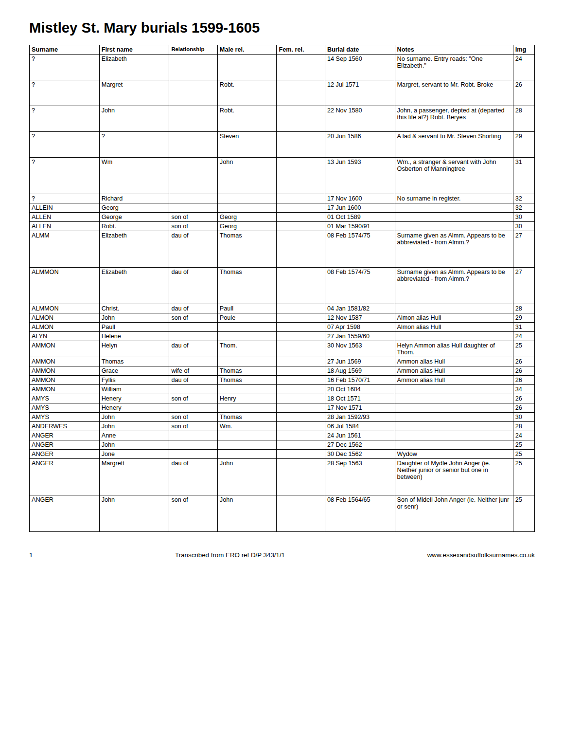Mistley St. Mary burials 1599-1605
| Surname | First name | Relationship | Male rel. | Fem. rel. | Burial date | Notes | Img |
| --- | --- | --- | --- | --- | --- | --- | --- |
| ? | Elizabeth | | | | 14 Sep 1560 | No surname. Entry reads: "One Elizabeth." | 24 |
| ? | Margret | | Robt. | | 12 Jul 1571 | Margret, servant to Mr. Robt. Broke | 26 |
| ? | John | | Robt. | | 22 Nov 1580 | John, a passenger, depted at (departed this life at?) Robt. Beryes | 28 |
| ? | ? | | Steven | | 20 Jun 1586 | A lad & servant to Mr. Steven Shorting | 29 |
| ? | Wm | | John | | 13 Jun 1593 | Wm., a stranger & servant with John Osberton of Manningtree | 31 |
| ? | Richard | | | | 17 Nov 1600 | No surname in register. | 32 |
| ALLEIN | Georg | | | | 17 Jun 1600 | | 32 |
| ALLEN | George | son of | Georg | | 01 Oct 1589 | | 30 |
| ALLEN | Robt. | son of | Georg | | 01 Mar 1590/91 | | 30 |
| ALMM | Elizabeth | dau of | Thomas | | 08 Feb 1574/75 | Surname given as Almm. Appears to be abbreviated - from Almm.? | 27 |
| ALMMON | Elizabeth | dau of | Thomas | | 08 Feb 1574/75 | Surname given as Almm. Appears to be abbreviated - from Almm.? | 27 |
| ALMMON | Christ. | dau of | Paull | | 04 Jan 1581/82 | | 28 |
| ALMON | John | son of | Poule | | 12 Nov 1587 | Almon alias Hull | 29 |
| ALMON | Paull | | | | 07 Apr 1598 | Almon alias Hull | 31 |
| ALYN | Helene | | | | 27 Jan 1559/60 | | 24 |
| AMMON | Helyn | dau of | Thom. | | 30 Nov 1563 | Helyn Ammon alias Hull daughter of Thom. | 25 |
| AMMON | Thomas | | | | 27 Jun 1569 | Ammon alias Hull | 26 |
| AMMON | Grace | wife of | Thomas | | 18 Aug 1569 | Ammon alias Hull | 26 |
| AMMON | Fyllis | dau of | Thomas | | 16 Feb 1570/71 | Ammon alias Hull | 26 |
| AMMON | William | | | | 20 Oct 1604 | | 34 |
| AMYS | Henery | son of | Henry | | 18 Oct 1571 | | 26 |
| AMYS | Henery | | | | 17 Nov 1571 | | 26 |
| AMYS | John | son of | Thomas | | 28 Jan 1592/93 | | 30 |
| ANDERWES | John | son of | Wm. | | 06 Jul 1584 | | 28 |
| ANGER | Anne | | | | 24 Jun 1561 | | 24 |
| ANGER | John | | | | 27 Dec 1562 | | 25 |
| ANGER | Jone | | | | 30 Dec 1562 | Wydow | 25 |
| ANGER | Margrett | dau of | John | | 28 Sep 1563 | Daughter of Mydle John Anger (ie. Neither junior or senior but one in between) | 25 |
| ANGER | John | son of | John | | 08 Feb 1564/65 | Son of Midell John Anger (ie. Neither junr or senr) | 25 |
1 Transcribed from ERO ref D/P 343/1/1 www.essexandsuffolksurnames.co.uk